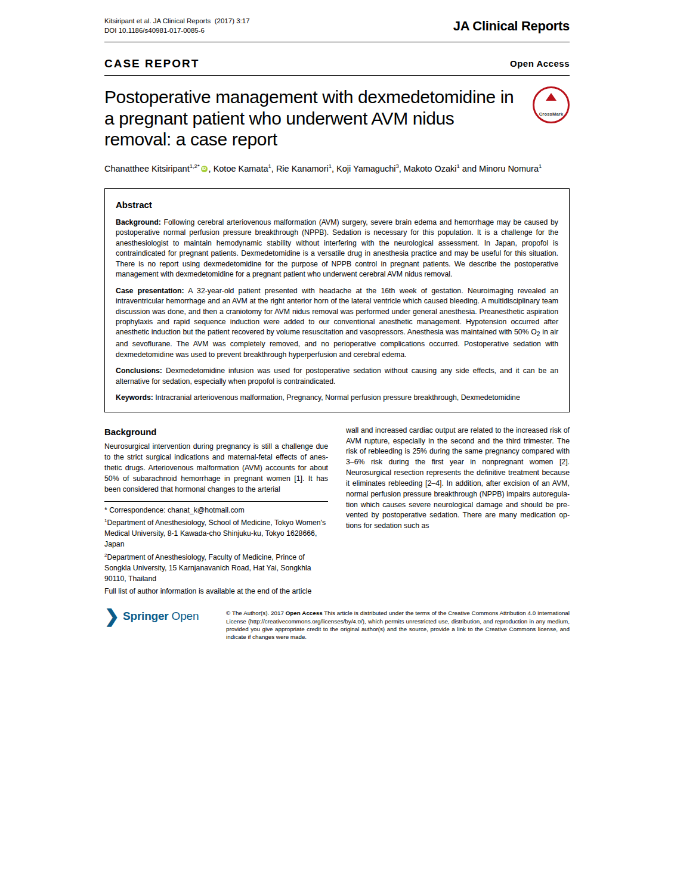Kitsiripant et al. JA Clinical Reports (2017) 3:17
DOI 10.1186/s40981-017-0085-6
JA Clinical Reports
CASE REPORT
Open Access
Postoperative management with dexmedetomidine in a pregnant patient who underwent AVM nidus removal: a case report
Chanatthee Kitsiripant1,2* , Kotoe Kamata1, Rie Kanamori1, Koji Yamaguchi3, Makoto Ozaki1 and Minoru Nomura1
Abstract
Background: Following cerebral arteriovenous malformation (AVM) surgery, severe brain edema and hemorrhage may be caused by postoperative normal perfusion pressure breakthrough (NPPB). Sedation is necessary for this population. It is a challenge for the anesthesiologist to maintain hemodynamic stability without interfering with the neurological assessment. In Japan, propofol is contraindicated for pregnant patients. Dexmedetomidine is a versatile drug in anesthesia practice and may be useful for this situation. There is no report using dexmedetomidine for the purpose of NPPB control in pregnant patients. We describe the postoperative management with dexmedetomidine for a pregnant patient who underwent cerebral AVM nidus removal.
Case presentation: A 32-year-old patient presented with headache at the 16th week of gestation. Neuroimaging revealed an intraventricular hemorrhage and an AVM at the right anterior horn of the lateral ventricle which caused bleeding. A multidisciplinary team discussion was done, and then a craniotomy for AVM nidus removal was performed under general anesthesia. Preanesthetic aspiration prophylaxis and rapid sequence induction were added to our conventional anesthetic management. Hypotension occurred after anesthetic induction but the patient recovered by volume resuscitation and vasopressors. Anesthesia was maintained with 50% O2 in air and sevoflurane. The AVM was completely removed, and no perioperative complications occurred. Postoperative sedation with dexmedetomidine was used to prevent breakthrough hyperperfusion and cerebral edema.
Conclusions: Dexmedetomidine infusion was used for postoperative sedation without causing any side effects, and it can be an alternative for sedation, especially when propofol is contraindicated.
Keywords: Intracranial arteriovenous malformation, Pregnancy, Normal perfusion pressure breakthrough, Dexmedetomidine
Background
Neurosurgical intervention during pregnancy is still a challenge due to the strict surgical indications and maternal-fetal effects of anesthetic drugs. Arteriovenous malformation (AVM) accounts for about 50% of subarachnoid hemorrhage in pregnant women [1]. It has been considered that hormonal changes to the arterial
* Correspondence: chanat_k@hotmail.com
1Department of Anesthesiology, School of Medicine, Tokyo Women's Medical University, 8-1 Kawada-cho Shinjuku-ku, Tokyo 1628666, Japan
2Department of Anesthesiology, Faculty of Medicine, Prince of Songkla University, 15 Karnjanavanich Road, Hat Yai, Songkhla 90110, Thailand
Full list of author information is available at the end of the article
wall and increased cardiac output are related to the increased risk of AVM rupture, especially in the second and the third trimester. The risk of rebleeding is 25% during the same pregnancy compared with 3–6% risk during the first year in nonpregnant women [2]. Neurosurgical resection represents the definitive treatment because it eliminates rebleeding [2–4]. In addition, after excision of an AVM, normal perfusion pressure breakthrough (NPPB) impairs autoregulation which causes severe neurological damage and should be prevented by postoperative sedation. There are many medication options for sedation such as
❯ Springer Open
© The Author(s). 2017 Open Access This article is distributed under the terms of the Creative Commons Attribution 4.0 International License (http://creativecommons.org/licenses/by/4.0/), which permits unrestricted use, distribution, and reproduction in any medium, provided you give appropriate credit to the original author(s) and the source, provide a link to the Creative Commons license, and indicate if changes were made.